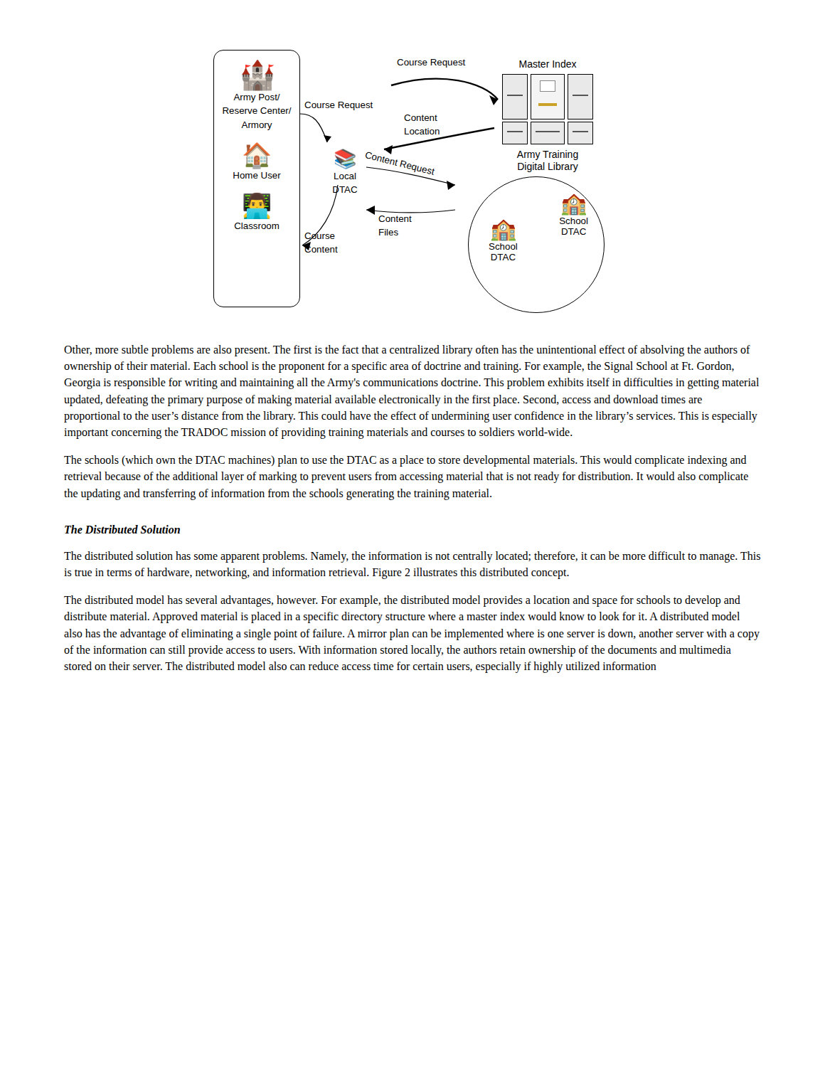🏰 Army Post/
Reserve Center/
Armory 🏠 Home User 👨‍💻 Classroom
📚 Local
DTAC
Master Index
Army Training
Digital Library
🏫 School
DTAC
🏫 School
DTAC
Course Request Course Request Content
Location Content Request Content
Files Course
Content
Other, more subtle problems are also present. The first is the fact that a centralized library often has the unintentional effect of absolving the authors of ownership of their material. Each school is the proponent for a specific area of doctrine and training. For example, the Signal School at Ft. Gordon, Georgia is responsible for writing and maintaining all the Army's communications doctrine. This problem exhibits itself in difficulties in getting material updated, defeating the primary purpose of making material available electronically in the first place. Second, access and download times are proportional to the user’s distance from the library. This could have the effect of undermining user confidence in the library’s services. This is especially important concerning the TRADOC mission of providing training materials and courses to soldiers world-wide.
The schools (which own the DTAC machines) plan to use the DTAC as a place to store developmental materials. This would complicate indexing and retrieval because of the additional layer of marking to prevent users from accessing material that is not ready for distribution. It would also complicate the updating and transferring of information from the schools generating the training material.
The Distributed Solution
The distributed solution has some apparent problems. Namely, the information is not centrally located; therefore, it can be more difficult to manage. This is true in terms of hardware, networking, and information retrieval. Figure 2 illustrates this distributed concept.
The distributed model has several advantages, however. For example, the distributed model provides a location and space for schools to develop and distribute material. Approved material is placed in a specific directory structure where a master index would know to look for it. A distributed model also has the advantage of eliminating a single point of failure. A mirror plan can be implemented where is one server is down, another server with a copy of the information can still provide access to users. With information stored locally, the authors retain ownership of the documents and multimedia stored on their server. The distributed model also can reduce access time for certain users, especially if highly utilized information